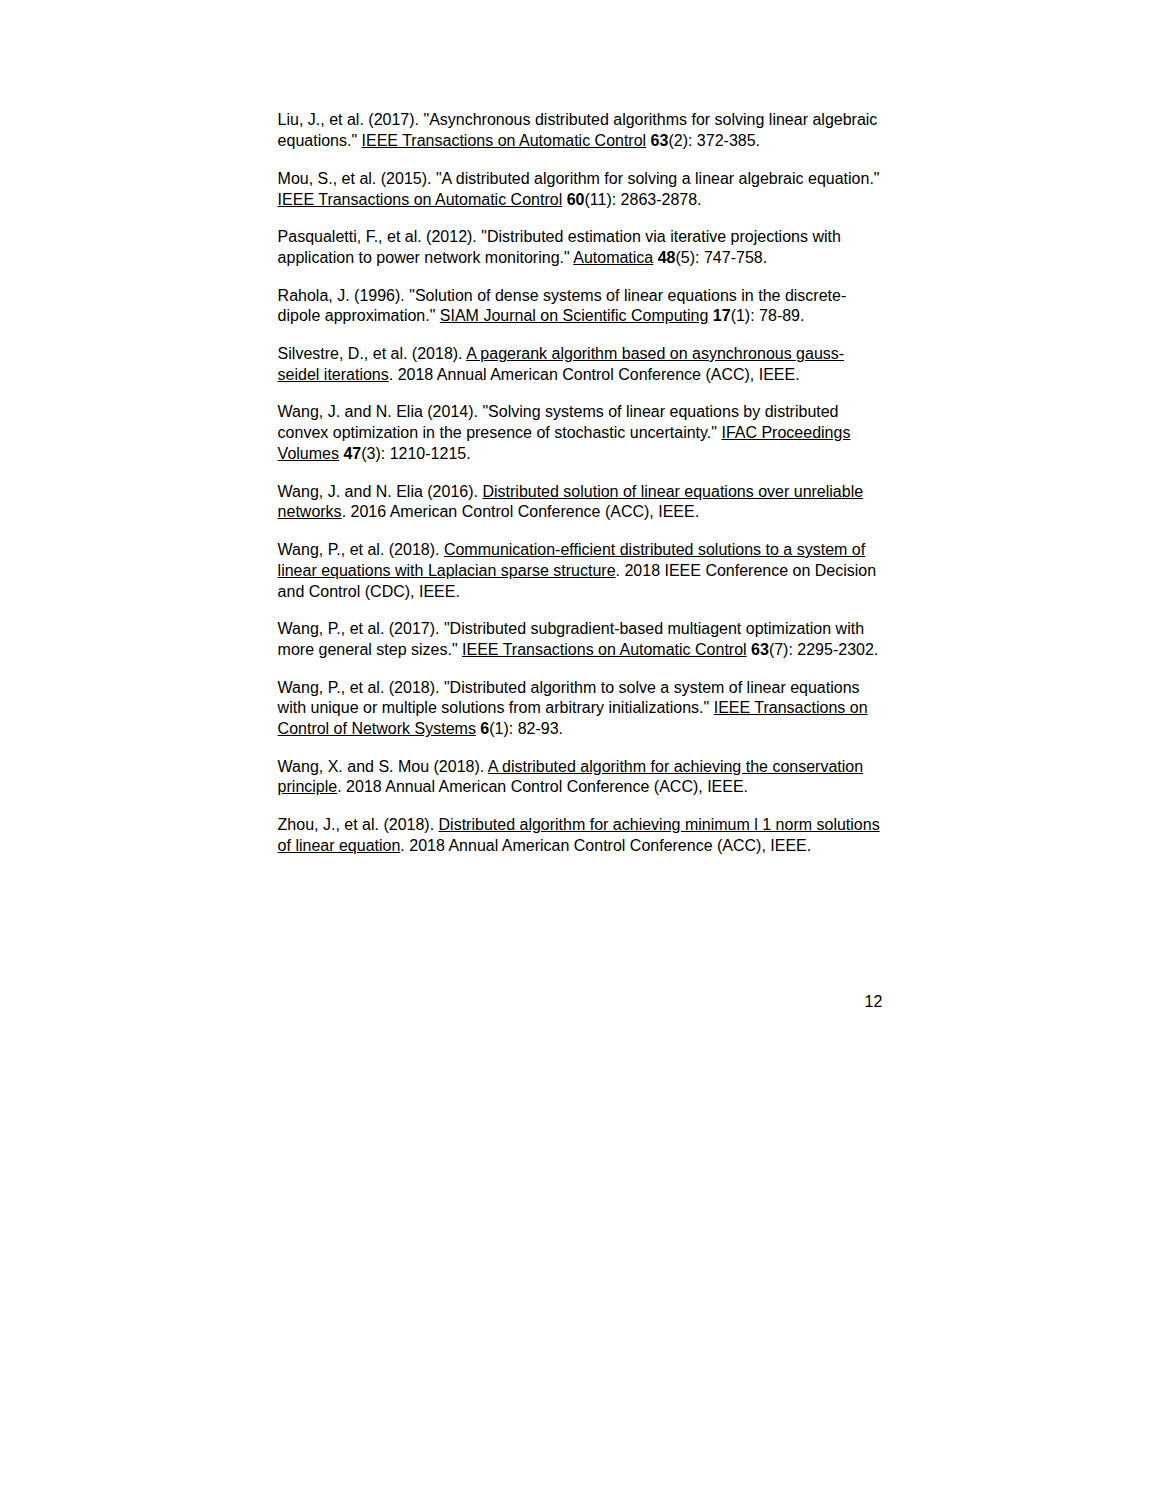Liu, J., et al. (2017). "Asynchronous distributed algorithms for solving linear algebraic equations." IEEE Transactions on Automatic Control 63(2): 372-385.
Mou, S., et al. (2015). "A distributed algorithm for solving a linear algebraic equation." IEEE Transactions on Automatic Control 60(11): 2863-2878.
Pasqualetti, F., et al. (2012). "Distributed estimation via iterative projections with application to power network monitoring." Automatica 48(5): 747-758.
Rahola, J. (1996). "Solution of dense systems of linear equations in the discrete-dipole approximation." SIAM Journal on Scientific Computing 17(1): 78-89.
Silvestre, D., et al. (2018). A pagerank algorithm based on asynchronous gauss-seidel iterations. 2018 Annual American Control Conference (ACC), IEEE.
Wang, J. and N. Elia (2014). "Solving systems of linear equations by distributed convex optimization in the presence of stochastic uncertainty." IFAC Proceedings Volumes 47(3): 1210-1215.
Wang, J. and N. Elia (2016). Distributed solution of linear equations over unreliable networks. 2016 American Control Conference (ACC), IEEE.
Wang, P., et al. (2018). Communication-efficient distributed solutions to a system of linear equations with Laplacian sparse structure. 2018 IEEE Conference on Decision and Control (CDC), IEEE.
Wang, P., et al. (2017). "Distributed subgradient-based multiagent optimization with more general step sizes." IEEE Transactions on Automatic Control 63(7): 2295-2302.
Wang, P., et al. (2018). "Distributed algorithm to solve a system of linear equations with unique or multiple solutions from arbitrary initializations." IEEE Transactions on Control of Network Systems 6(1): 82-93.
Wang, X. and S. Mou (2018). A distributed algorithm for achieving the conservation principle. 2018 Annual American Control Conference (ACC), IEEE.
Zhou, J., et al. (2018). Distributed algorithm for achieving minimum l 1 norm solutions of linear equation. 2018 Annual American Control Conference (ACC), IEEE.
12